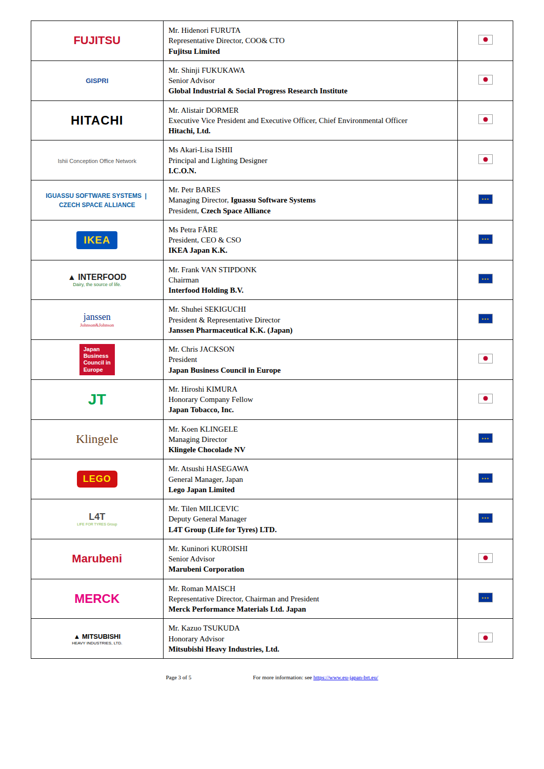| FUJITSU | Mr. Hidenori FURUTA Representative Director, COO& CTO Fujitsu Limited | |
| GISPRI | Mr. Shinji FUKUKAWA Senior Advisor Global Industrial & Social Progress Research Institute | |
| HITACHI | Mr. Alistair DORMER Executive Vice President and Executive Officer, Chief Environmental Officer Hitachi, Ltd. | |
| Ishii Conception Office Network | Ms Akari-Lisa ISHII Principal and Lighting Designer I.C.O.N. | |
| IGUASSU SOFTWARE SYSTEMS / CZECH SPACE ALLIANCE | Mr. Petr BARES Managing Director, Iguassu Software Systems President, Czech Space Alliance | |
| IKEA | Ms Petra FÄRE President, CEO & CSO IKEA Japan K.K. | |
| ▲ INTERFOOD Dairy, the source of life. | Mr. Frank VAN STIPDONK Chairman Interfood Holding B.V. | |
| janssen Johnson&Johnson | Mr. Shuhei SEKIGUCHI President & Representative Director Janssen Pharmaceutical K.K. (Japan) | |
| Japan Business Council in Europe | Mr. Chris JACKSON President Japan Business Council in Europe | |
| JT | Mr. Hiroshi KIMURA Honorary Company Fellow Japan Tobacco, Inc. | |
| Klingele | Mr. Koen KLINGELE Managing Director Klingele Chocolade NV | |
| LEGO | Mr. Atsushi HASEGAWA General Manager, Japan Lego Japan Limited | |
| L4T LIFE FOR TYRES Group | Mr. Tilen MILICEVIC Deputy General Manager L4T Group (Life for Tyres) LTD. | |
| Marubeni | Mr. Kuninori KUROISHI Senior Advisor Marubeni Corporation | |
| MERCK | Mr. Roman MAISCH Representative Director, Chairman and President Merck Performance Materials Ltd. Japan | |
| ▲ MITSUBISHI HEAVY INDUSTRIES, LTD. | Mr. Kazuo TSUKUDA Honorary Advisor Mitsubishi Heavy Industries, Ltd. | |
Page 3 of 5 For more information: see https://www.eu-japan-brt.eu/